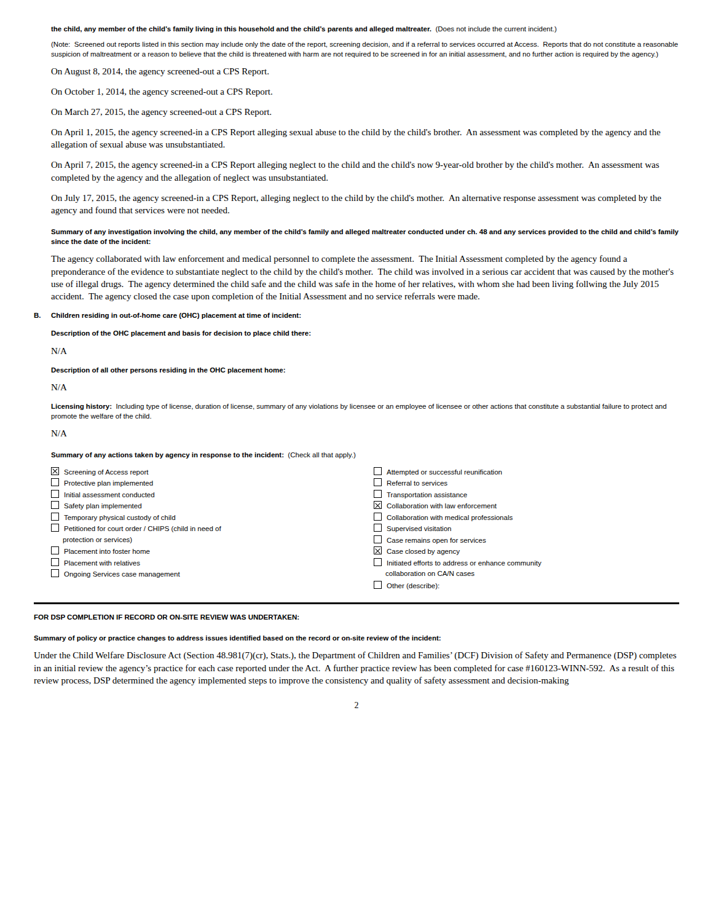the child, any member of the child’s family living in this household and the child’s parents and alleged maltreater. (Does not include the current incident.)
(Note: Screened out reports listed in this section may include only the date of the report, screening decision, and if a referral to services occurred at Access. Reports that do not constitute a reasonable suspicion of maltreatment or a reason to believe that the child is threatened with harm are not required to be screened in for an initial assessment, and no further action is required by the agency.)
On August 8, 2014, the agency screened-out a CPS Report.
On October 1, 2014, the agency screened-out a CPS Report.
On March 27, 2015, the agency screened-out a CPS Report.
On April 1, 2015, the agency screened-in a CPS Report alleging sexual abuse to the child by the child's brother. An assessment was completed by the agency and the allegation of sexual abuse was unsubstantiated.
On April 7, 2015, the agency screened-in a CPS Report alleging neglect to the child and the child's now 9-year-old brother by the child's mother. An assessment was completed by the agency and the allegation of neglect was unsubstantiated.
On July 17, 2015, the agency screened-in a CPS Report, alleging neglect to the child by the child's mother. An alternative response assessment was completed by the agency and found that services were not needed.
Summary of any investigation involving the child, any member of the child’s family and alleged maltreater conducted under ch. 48 and any services provided to the child and child’s family since the date of the incident:
The agency collaborated with law enforcement and medical personnel to complete the assessment. The Initial Assessment completed by the agency found a preponderance of the evidence to substantiate neglect to the child by the child's mother. The child was involved in a serious car accident that was caused by the mother's use of illegal drugs. The agency determined the child safe and the child was safe in the home of her relatives, with whom she had been living follwing the July 2015 accident. The agency closed the case upon completion of the Initial Assessment and no service referrals were made.
B. Children residing in out-of-home care (OHC) placement at time of incident:
Description of the OHC placement and basis for decision to place child there:
N/A
Description of all other persons residing in the OHC placement home:
N/A
Licensing history: Including type of license, duration of license, summary of any violations by licensee or an employee of licensee or other actions that constitute a substantial failure to protect and promote the welfare of the child.
N/A
Summary of any actions taken by agency in response to the incident: (Check all that apply.)
| Screening of Access report | Attempted or successful reunification |
| Protective plan implemented | Referral to services |
| Initial assessment conducted | Transportation assistance |
| Safety plan implemented | Collaboration with law enforcement |
| Temporary physical custody of child | Collaboration with medical professionals |
| Petitioned for court order / CHIPS (child in need of | Supervised visitation |
| protection or services) | Case remains open for services |
| Placement into foster home | Case closed by agency |
| Placement with relatives | Initiated efforts to address or enhance community |
| Ongoing Services case management | collaboration on CA/N cases |
| | Other (describe): |
FOR DSP COMPLETION IF RECORD OR ON-SITE REVIEW WAS UNDERTAKEN:
Summary of policy or practice changes to address issues identified based on the record or on-site review of the incident:
Under the Child Welfare Disclosure Act (Section 48.981(7)(cr), Stats.), the Department of Children and Families’ (DCF) Division of Safety and Permanence (DSP) completes in an initial review the agency’s practice for each case reported under the Act. A further practice review has been completed for case #160123-WINN-592. As a result of this review process, DSP determined the agency implemented steps to improve the consistency and quality of safety assessment and decision-making
2